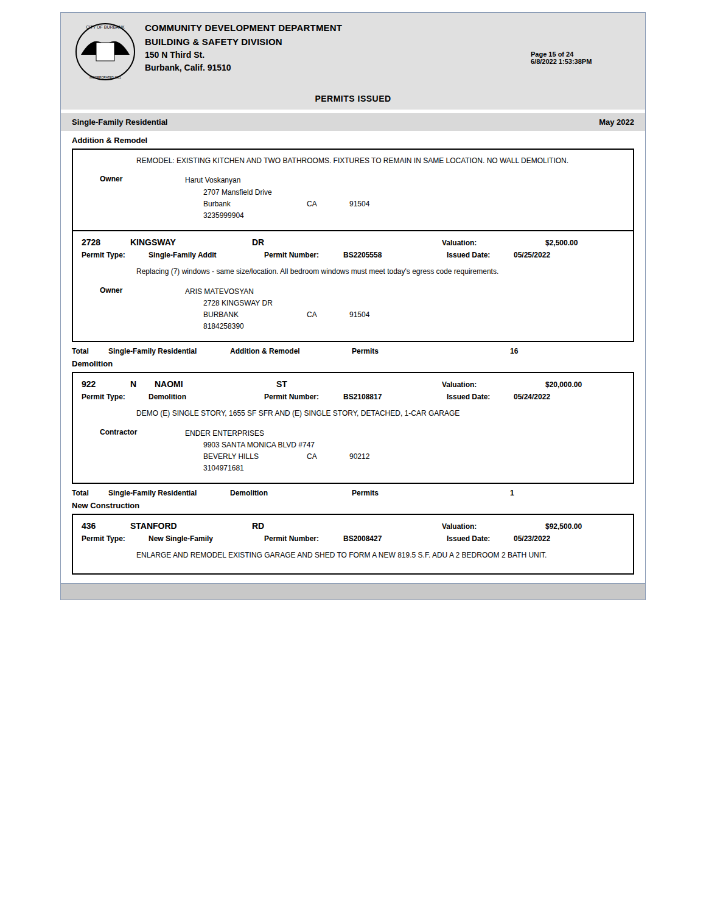COMMUNITY DEVELOPMENT DEPARTMENT
BUILDING & SAFETY DIVISION
150 N Third St.
Burbank, Calif. 91510
Page 15 of 24
6/8/2022 1:53:38PM
PERMITS ISSUED
Single-Family Residential May 2022
Addition & Remodel
REMODEL: EXISTING KITCHEN AND TWO BATHROOMS. FIXTURES TO REMAIN IN SAME LOCATION. NO WALL DEMOLITION.
Owner
Harut Voskanyan
2707 Mansfield Drive
Burbank CA 91504
3235999904
2728 KINGSWAY DR
Valuation: $2,500.00
Permit Type: Single-Family Addit Permit Number: BS2205558 Issued Date: 05/25/2022
Replacing (7) windows - same size/location. All bedroom windows must meet today's egress code requirements.
Owner
ARIS MATEVOSYAN
2728 KINGSWAY DR
BURBANK CA 91504
8184258390
Total Single-Family Residential Addition & Remodel Permits 16
Demolition
922 N NAOMI ST
Valuation: $20,000.00
Permit Type: Demolition Permit Number: BS2108817 Issued Date: 05/24/2022
DEMO (E) SINGLE STORY, 1655 SF SFR AND (E) SINGLE STORY, DETACHED, 1-CAR GARAGE
Contractor
ENDER ENTERPRISES
9903 SANTA MONICA BLVD #747
BEVERLY HILLS CA 90212
3104971681
Total Single-Family Residential Demolition Permits 1
New Construction
436 STANFORD RD
Valuation: $92,500.00
Permit Type: New Single-Family Permit Number: BS2008427 Issued Date: 05/23/2022
ENLARGE AND REMODEL EXISTING GARAGE AND SHED TO FORM A NEW 819.5 S.F. ADU A 2 BEDROOM 2 BATH UNIT.